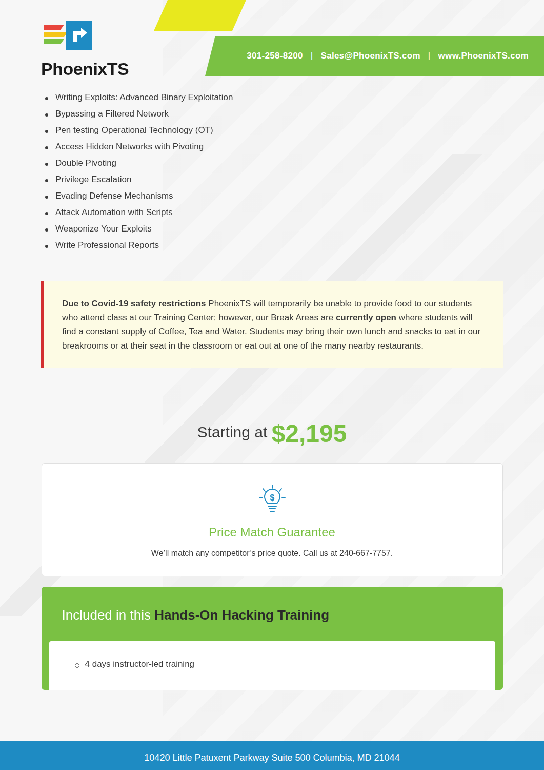301-258-8200 | Sales@PhoenixTS.com | www.PhoenixTS.com
PhoenixTS
Writing Exploits: Advanced Binary Exploitation
Bypassing a Filtered Network
Pen testing Operational Technology (OT)
Access Hidden Networks with Pivoting
Double Pivoting
Privilege Escalation
Evading Defense Mechanisms
Attack Automation with Scripts
Weaponize Your Exploits
Write Professional Reports
Due to Covid-19 safety restrictions PhoenixTS will temporarily be unable to provide food to our students who attend class at our Training Center; however, our Break Areas are currently open where students will find a constant supply of Coffee, Tea and Water. Students may bring their own lunch and snacks to eat in our breakrooms or at their seat in the classroom or eat out at one of the many nearby restaurants.
Starting at $2,195
$
Price Match Guarantee
We’ll match any competitor’s price quote. Call us at 240-667-7757.
Included in this Hands-On Hacking Training
4 days instructor-led training
10420 Little Patuxent Parkway Suite 500 Columbia, MD 21044